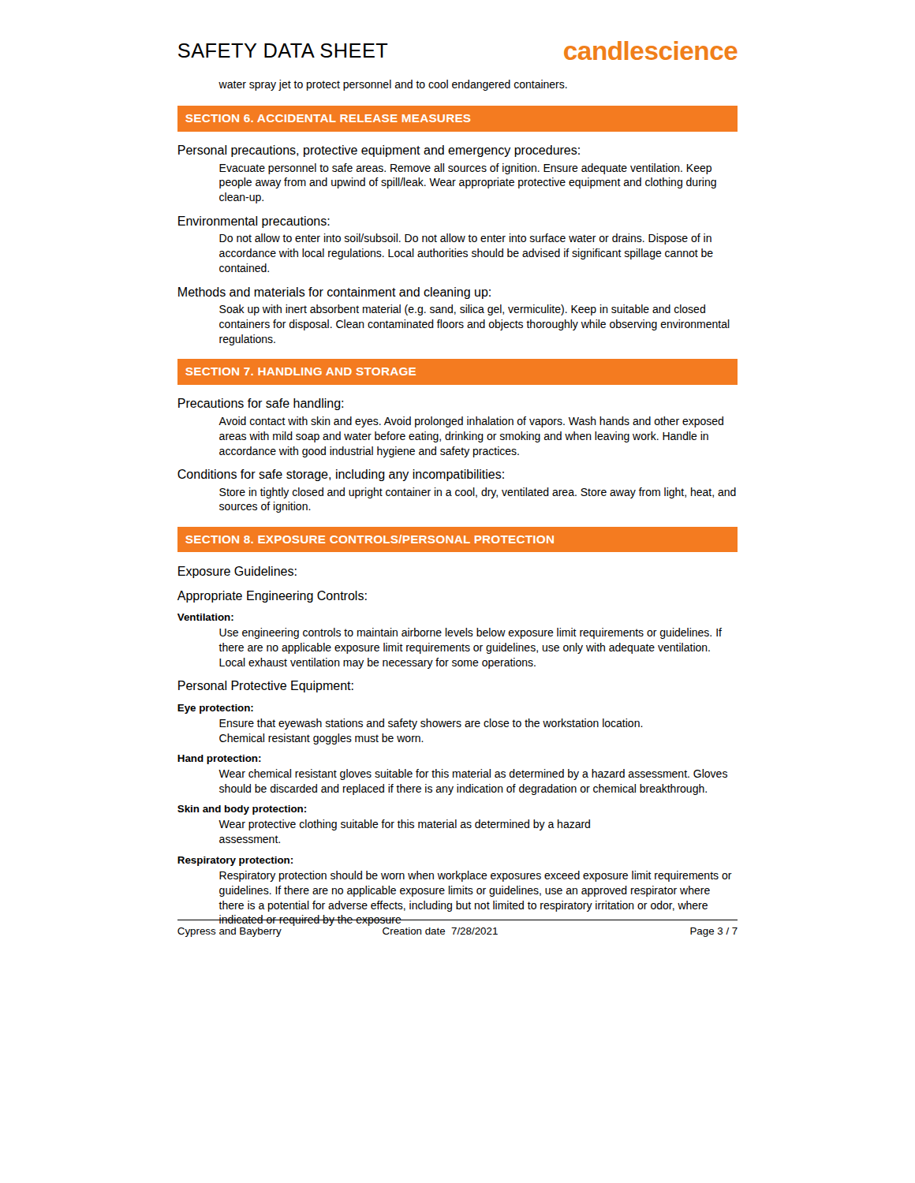SAFETY DATA SHEET
candle science
water spray jet to protect personnel and to cool endangered containers.
SECTION 6. ACCIDENTAL RELEASE MEASURES
Personal precautions, protective equipment and emergency procedures:
Evacuate personnel to safe areas. Remove all sources of ignition. Ensure adequate ventilation. Keep people away from and upwind of spill/leak. Wear appropriate protective equipment and clothing during clean-up.
Environmental precautions:
Do not allow to enter into soil/subsoil. Do not allow to enter into surface water or drains. Dispose of in accordance with local regulations. Local authorities should be advised if significant spillage cannot be contained.
Methods and materials for containment and cleaning up:
Soak up with inert absorbent material (e.g. sand, silica gel, vermiculite). Keep in suitable and closed containers for disposal. Clean contaminated floors and objects thoroughly while observing environmental regulations.
SECTION 7. HANDLING AND STORAGE
Precautions for safe handling:
Avoid contact with skin and eyes. Avoid prolonged inhalation of vapors. Wash hands and other exposed areas with mild soap and water before eating, drinking or smoking and when leaving work. Handle in accordance with good industrial hygiene and safety practices.
Conditions for safe storage, including any incompatibilities:
Store in tightly closed and upright container in a cool, dry, ventilated area. Store away from light, heat, and sources of ignition.
SECTION 8. EXPOSURE CONTROLS/PERSONAL PROTECTION
Exposure Guidelines:
Appropriate Engineering Controls:
Ventilation:
Use engineering controls to maintain airborne levels below exposure limit requirements or guidelines. If there are no applicable exposure limit requirements or guidelines, use only with adequate ventilation. Local exhaust ventilation may be necessary for some operations.
Personal Protective Equipment:
Eye protection:
Ensure that eyewash stations and safety showers are close to the workstation location.
Chemical resistant goggles must be worn.
Hand protection:
Wear chemical resistant gloves suitable for this material as determined by a hazard assessment. Gloves should be discarded and replaced if there is any indication of degradation or chemical breakthrough.
Skin and body protection:
Wear protective clothing suitable for this material as determined by a hazard
assessment.
Respiratory protection:
Respiratory protection should be worn when workplace exposures exceed exposure limit requirements or guidelines. If there are no applicable exposure limits or guidelines, use an approved respirator where there is a potential for adverse effects, including but not limited to respiratory irritation or odor, where indicated or required by the exposure
Cypress and Bayberry
Creation date 7/28/2021
Page 3 / 7